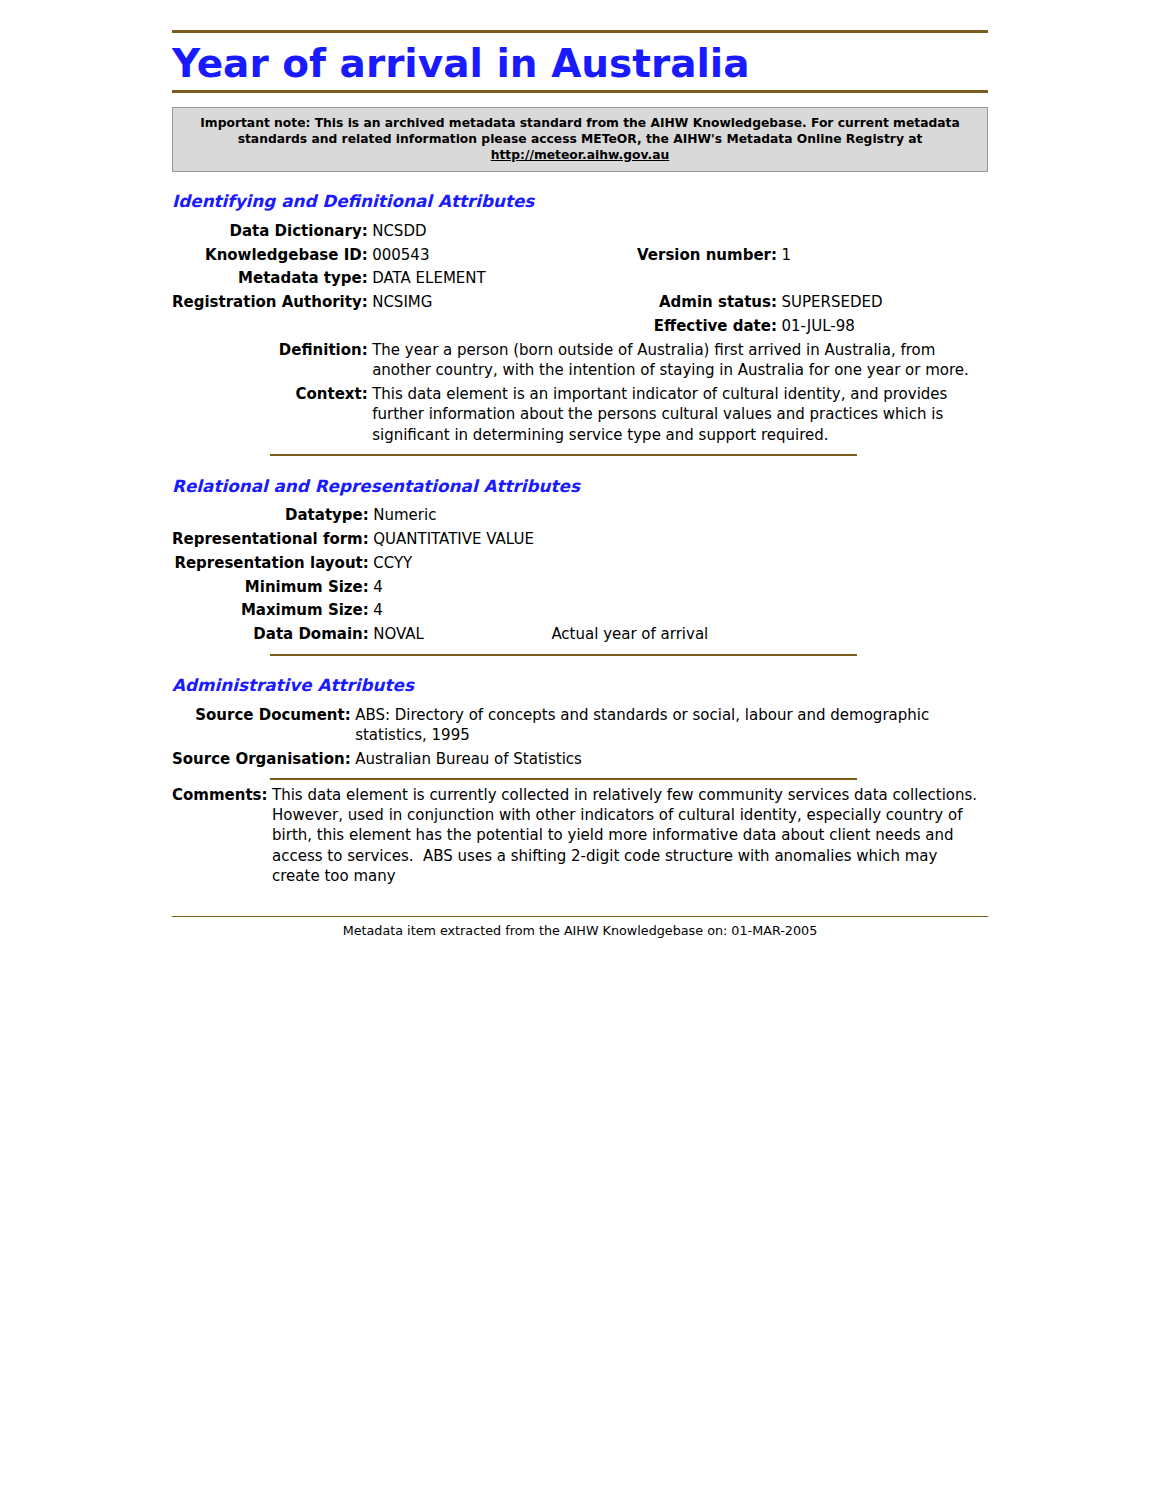Year of arrival in Australia
Important note: This is an archived metadata standard from the AIHW Knowledgebase. For current metadata standards and related information please access METeOR, the AIHW's Metadata Online Registry at http://meteor.aihw.gov.au
Identifying and Definitional Attributes
| Data Dictionary: | NCSDD |
| Knowledgebase ID: | 000543 | Version number: | 1 |
| Metadata type: | DATA ELEMENT |
| Registration Authority: | NCSIMG | Admin status: | SUPERSEDED |
| | | Effective date: | 01-JUL-98 |
| Definition: | The year a person (born outside of Australia) first arrived in Australia, from another country, with the intention of staying in Australia for one year or more. |
| Context: | This data element is an important indicator of cultural identity, and provides further information about the persons cultural values and practices which is significant in determining service type and support required. |
Relational and Representational Attributes
| Datatype: | Numeric |
| Representational form: | QUANTITATIVE VALUE |
| Representation layout: | CCYY |
| Minimum Size: | 4 |
| Maximum Size: | 4 |
| Data Domain: | NOVAL | Actual year of arrival |
Administrative Attributes
| Source Document: | ABS: Directory of concepts and standards or social, labour and demographic statistics, 1995 |
| Source Organisation: | Australian Bureau of Statistics |
| Comments: | This data element is currently collected in relatively few community services data collections. However, used in conjunction with other indicators of cultural identity, especially country of birth, this element has the potential to yield more informative data about client needs and access to services. ABS uses a shifting 2-digit code structure with anomalies which may create too many |
Metadata item extracted from the AIHW Knowledgebase on: 01-MAR-2005